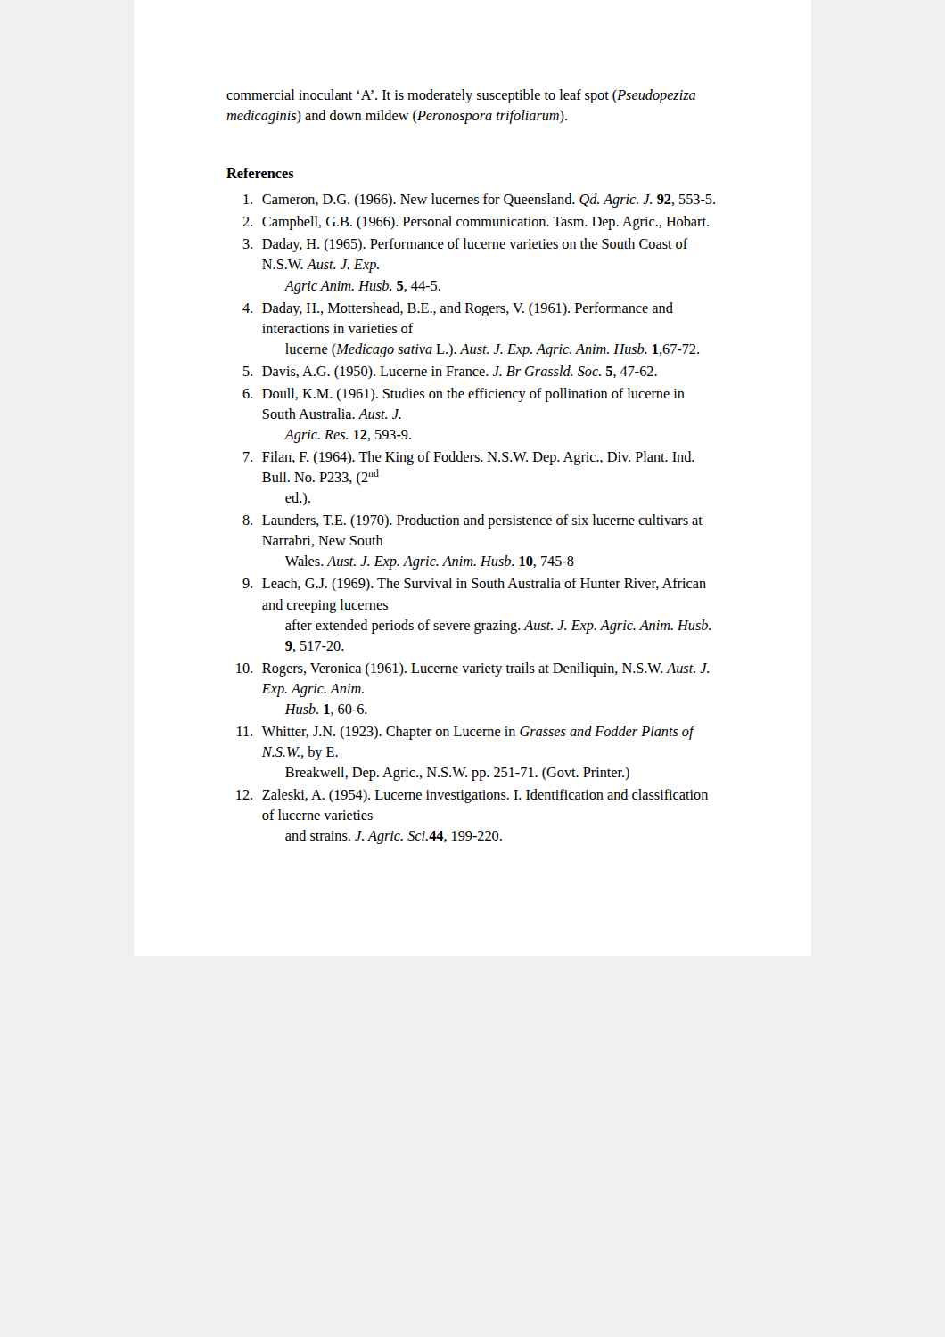commercial inoculant ‘A’. It is moderately susceptible to leaf spot (Pseudopeziza medicaginis) and down mildew (Peronospora trifoliarum).
References
Cameron, D.G. (1966). New lucernes for Queensland. Qd. Agric. J. 92, 553-5.
Campbell, G.B. (1966). Personal communication. Tasm. Dep. Agric., Hobart.
Daday, H. (1965). Performance of lucerne varieties on the South Coast of N.S.W. Aust. J. Exp. Agric Anim. Husb. 5, 44-5.
Daday, H., Mottershead, B.E., and Rogers, V. (1961). Performance and interactions in varieties of lucerne (Medicago sativa L.). Aust. J. Exp. Agric. Anim. Husb. 1,67-72.
Davis, A.G. (1950). Lucerne in France. J. Br Grassld. Soc. 5, 47-62.
Doull, K.M. (1961). Studies on the efficiency of pollination of lucerne in South Australia. Aust. J. Agric. Res. 12, 593-9.
Filan, F. (1964). The King of Fodders. N.S.W. Dep. Agric., Div. Plant. Ind. Bull. No. P233, (2nd ed.).
Launders, T.E. (1970). Production and persistence of six lucerne cultivars at Narrabri, New South Wales. Aust. J. Exp. Agric. Anim. Husb. 10, 745-8
Leach, G.J. (1969). The Survival in South Australia of Hunter River, African and creeping lucernes after extended periods of severe grazing. Aust. J. Exp. Agric. Anim. Husb. 9, 517-20.
Rogers, Veronica (1961). Lucerne variety trails at Deniliquin, N.S.W. Aust. J. Exp. Agric. Anim. Husb. 1, 60-6.
Whitter, J.N. (1923). Chapter on Lucerne in Grasses and Fodder Plants of N.S.W., by E. Breakwell, Dep. Agric., N.S.W. pp. 251-71. (Govt. Printer.)
Zaleski, A. (1954). Lucerne investigations. I. Identification and classification of lucerne varieties and strains. J. Agric. Sci. 44, 199-220.